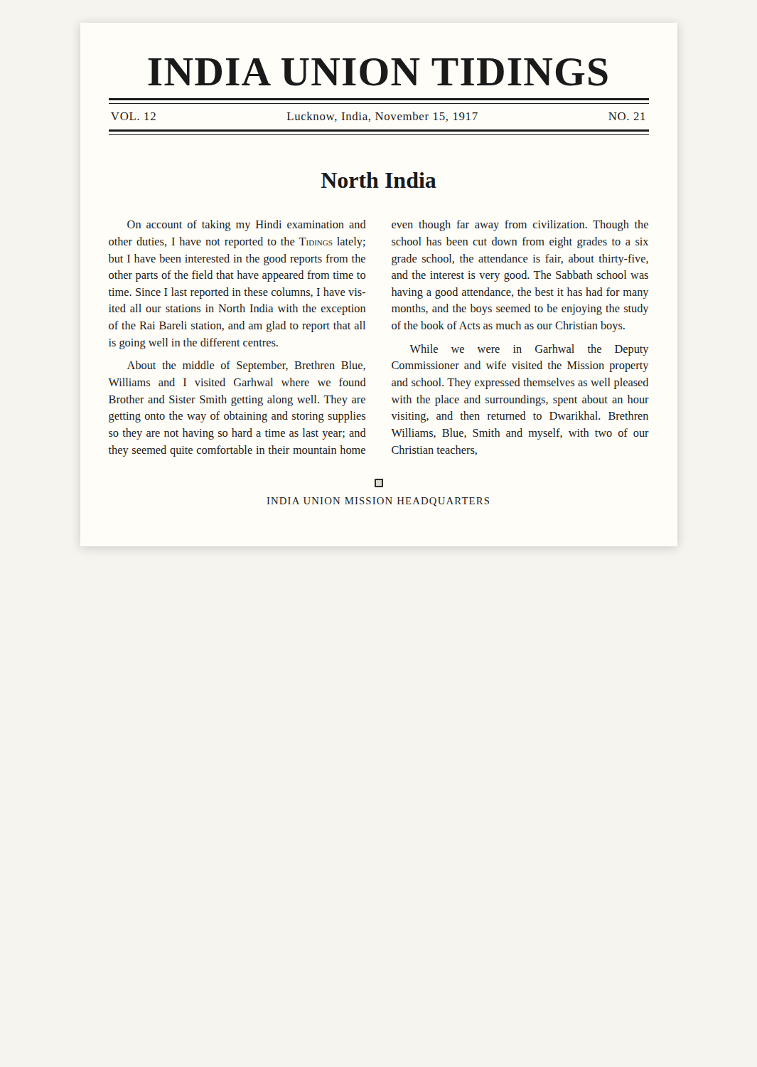India Union Tidings
Vol. 12 Lucknow, India, November 15, 1917 No. 21
North India
On account of taking my Hindi examination and other duties, I have not reported to the Tidings lately; but I have been interested in the good reports from the other parts of the field that have appeared from time to time. Since I last reported in these columns, I have visited all our stations in North India with the exception of the Rai Bareli station, and am glad to report that all is going well in the different centres.
About the middle of September, Brethren Blue, Williams and I visited Garhwal where we found Brother and Sister Smith getting along well. They are getting onto the way of obtaining and storing supplies so they are not having so hard a time as last year; and they seemed quite comfortable in their mountain home even though far away from civilization. Though the school has been cut down from eight grades to a six grade school, the attendance is fair, about thirty-five, and the interest is very good. The Sabbath school was having a good attendance, the best it has had for many months, and the boys seemed to be enjoying the study of the book of Acts as much as our Christian boys.
While we were in Garhwal the Deputy Commissioner and wife visited the Mission property and school. They expressed themselves as well pleased with the place and surroundings, spent about an hour visiting, and then returned to Dwarikhal. Brethren Williams, Blue, Smith and myself, with two of our Christian teachers,
India Union Mission Headquarters